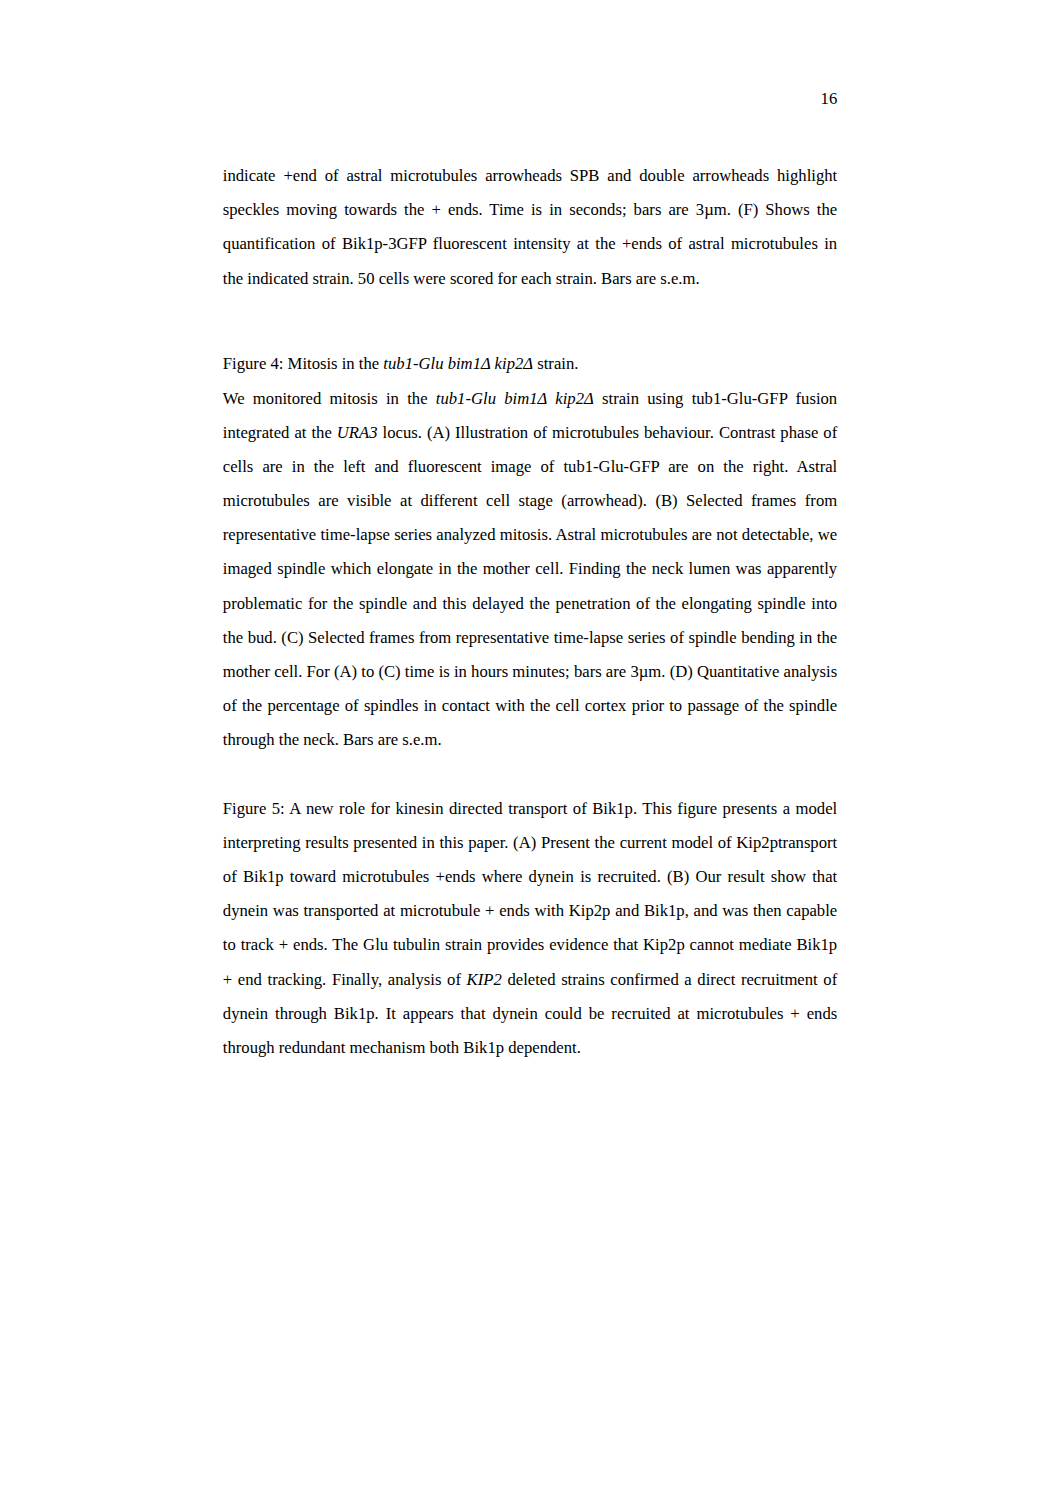16
indicate +end of astral microtubules arrowheads SPB and double arrowheads highlight speckles moving towards the + ends. Time is in seconds; bars are 3µm. (F) Shows the quantification of Bik1p-3GFP fluorescent intensity at the +ends of astral microtubules in the indicated strain. 50 cells were scored for each strain. Bars are s.e.m.
Figure 4: Mitosis in the tub1-Glu bim1Δ kip2Δ strain.
We monitored mitosis in the tub1-Glu bim1Δ kip2Δ strain using tub1-Glu-GFP fusion integrated at the URA3 locus. (A) Illustration of microtubules behaviour. Contrast phase of cells are in the left and fluorescent image of tub1-Glu-GFP are on the right. Astral microtubules are visible at different cell stage (arrowhead). (B) Selected frames from representative time-lapse series analyzed mitosis. Astral microtubules are not detectable, we imaged spindle which elongate in the mother cell. Finding the neck lumen was apparently problematic for the spindle and this delayed the penetration of the elongating spindle into the bud. (C) Selected frames from representative time-lapse series of spindle bending in the mother cell. For (A) to (C) time is in hours minutes; bars are 3µm. (D) Quantitative analysis of the percentage of spindles in contact with the cell cortex prior to passage of the spindle through the neck. Bars are s.e.m.
Figure 5: A new role for kinesin directed transport of Bik1p. This figure presents a model interpreting results presented in this paper. (A) Present the current model of Kip2ptransport of Bik1p toward microtubules +ends where dynein is recruited. (B) Our result show that dynein was transported at microtubule + ends with Kip2p and Bik1p, and was then capable to track + ends. The Glu tubulin strain provides evidence that Kip2p cannot mediate Bik1p + end tracking. Finally, analysis of KIP2 deleted strains confirmed a direct recruitment of dynein through Bik1p. It appears that dynein could be recruited at microtubules + ends through redundant mechanism both Bik1p dependent.